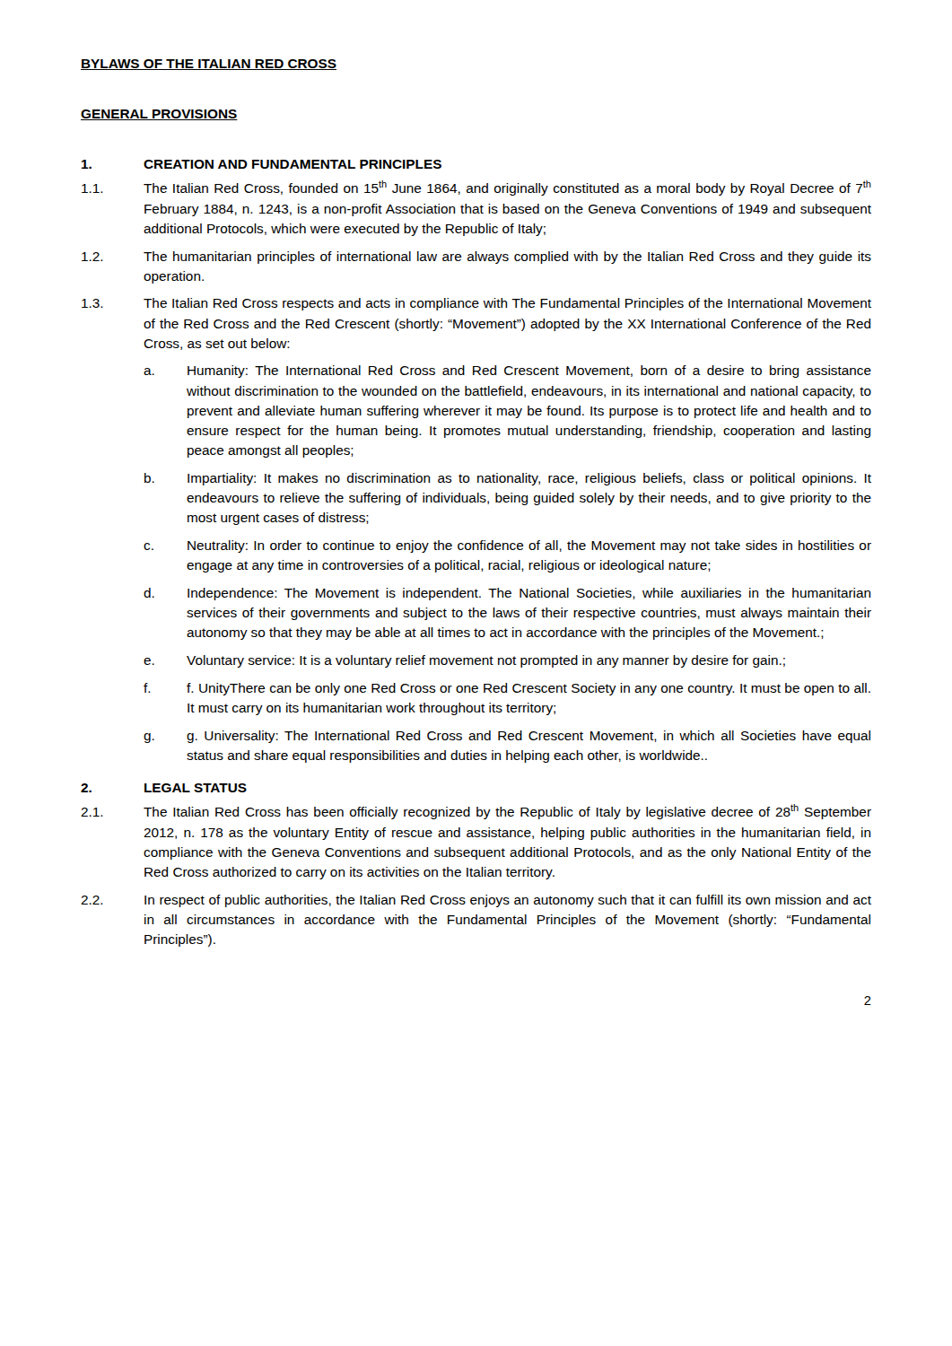Bylaws of the Italian Red Cross
General Provisions
1. Creation and Fundamental Principles
1.1. The Italian Red Cross, founded on 15th June 1864, and originally constituted as a moral body by Royal Decree of 7th February 1884, n. 1243, is a non-profit Association that is based on the Geneva Conventions of 1949 and subsequent additional Protocols, which were executed by the Republic of Italy;
1.2. The humanitarian principles of international law are always complied with by the Italian Red Cross and they guide its operation.
1.3. The Italian Red Cross respects and acts in compliance with The Fundamental Principles of the International Movement of the Red Cross and the Red Crescent (shortly: “Movement”) adopted by the XX International Conference of the Red Cross, as set out below:
a. Humanity: The International Red Cross and Red Crescent Movement, born of a desire to bring assistance without discrimination to the wounded on the battlefield, endeavours, in its international and national capacity, to prevent and alleviate human suffering wherever it may be found. Its purpose is to protect life and health and to ensure respect for the human being. It promotes mutual understanding, friendship, cooperation and lasting peace amongst all peoples;
b. Impartiality: It makes no discrimination as to nationality, race, religious beliefs, class or political opinions. It endeavours to relieve the suffering of individuals, being guided solely by their needs, and to give priority to the most urgent cases of distress;
c. Neutrality: In order to continue to enjoy the confidence of all, the Movement may not take sides in hostilities or engage at any time in controversies of a political, racial, religious or ideological nature;
d. Independence: The Movement is independent. The National Societies, while auxiliaries in the humanitarian services of their governments and subject to the laws of their respective countries, must always maintain their autonomy so that they may be able at all times to act in accordance with the principles of the Movement.;
e. Voluntary service: It is a voluntary relief movement not prompted in any manner by desire for gain.;
f. f. UnityThere can be only one Red Cross or one Red Crescent Society in any one country. It must be open to all. It must carry on its humanitarian work throughout its territory;
g. g. Universality: The International Red Cross and Red Crescent Movement, in which all Societies have equal status and share equal responsibilities and duties in helping each other, is worldwide..
2. Legal Status
2.1. The Italian Red Cross has been officially recognized by the Republic of Italy by legislative decree of 28th September 2012, n. 178 as the voluntary Entity of rescue and assistance, helping public authorities in the humanitarian field, in compliance with the Geneva Conventions and subsequent additional Protocols, and as the only National Entity of the Red Cross authorized to carry on its activities on the Italian territory.
2.2. In respect of public authorities, the Italian Red Cross enjoys an autonomy such that it can fulfill its own mission and act in all circumstances in accordance with the Fundamental Principles of the Movement (shortly: “Fundamental Principles”).
2